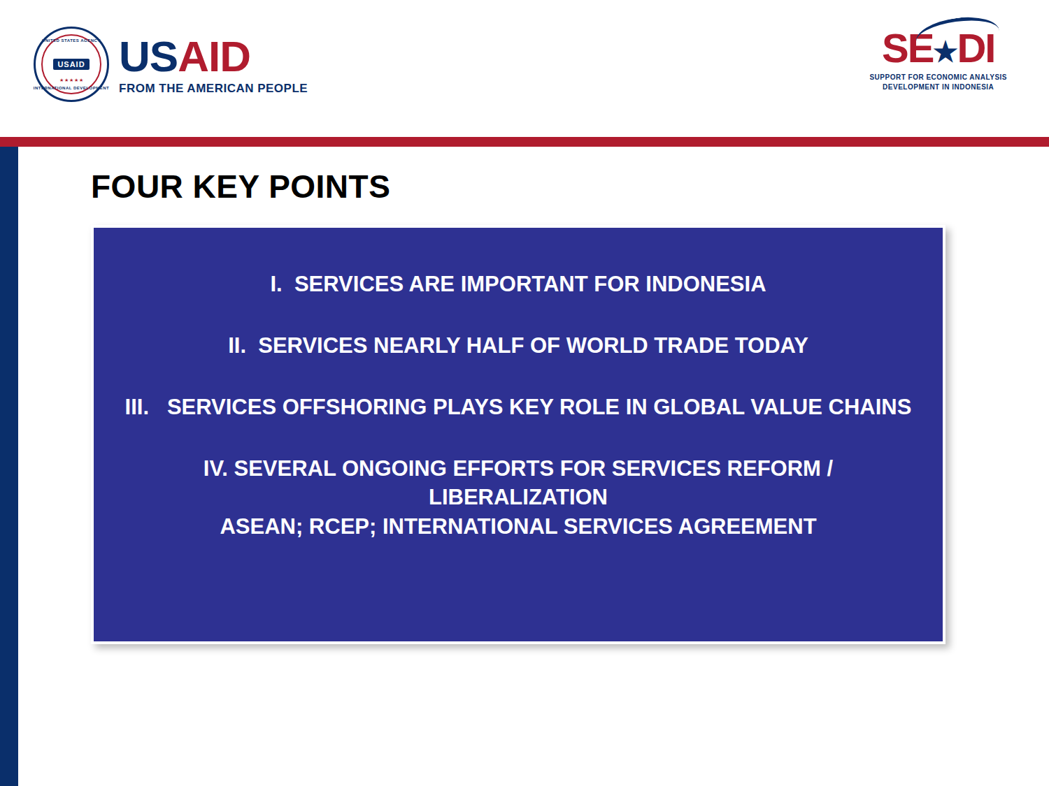UNITED STATES AGENCY USAID ★★★★★ INTERNATIONAL DEVELOPMENT
US AID
FROM THE AMERICAN PEOPLE
SE★DI
SUPPORT FOR ECONOMIC ANALYSIS
DEVELOPMENT IN INDONESIA
FOUR KEY POINTS
I. SERVICES ARE IMPORTANT FOR INDONESIA
II. SERVICES NEARLY HALF OF WORLD TRADE TODAY
III. SERVICES OFFSHORING PLAYS KEY ROLE IN GLOBAL VALUE CHAINS
IV. SEVERAL ONGOING EFFORTS FOR SERVICES REFORM / LIBERALIZATION
ASEAN; RCEP; INTERNATIONAL SERVICES AGREEMENT